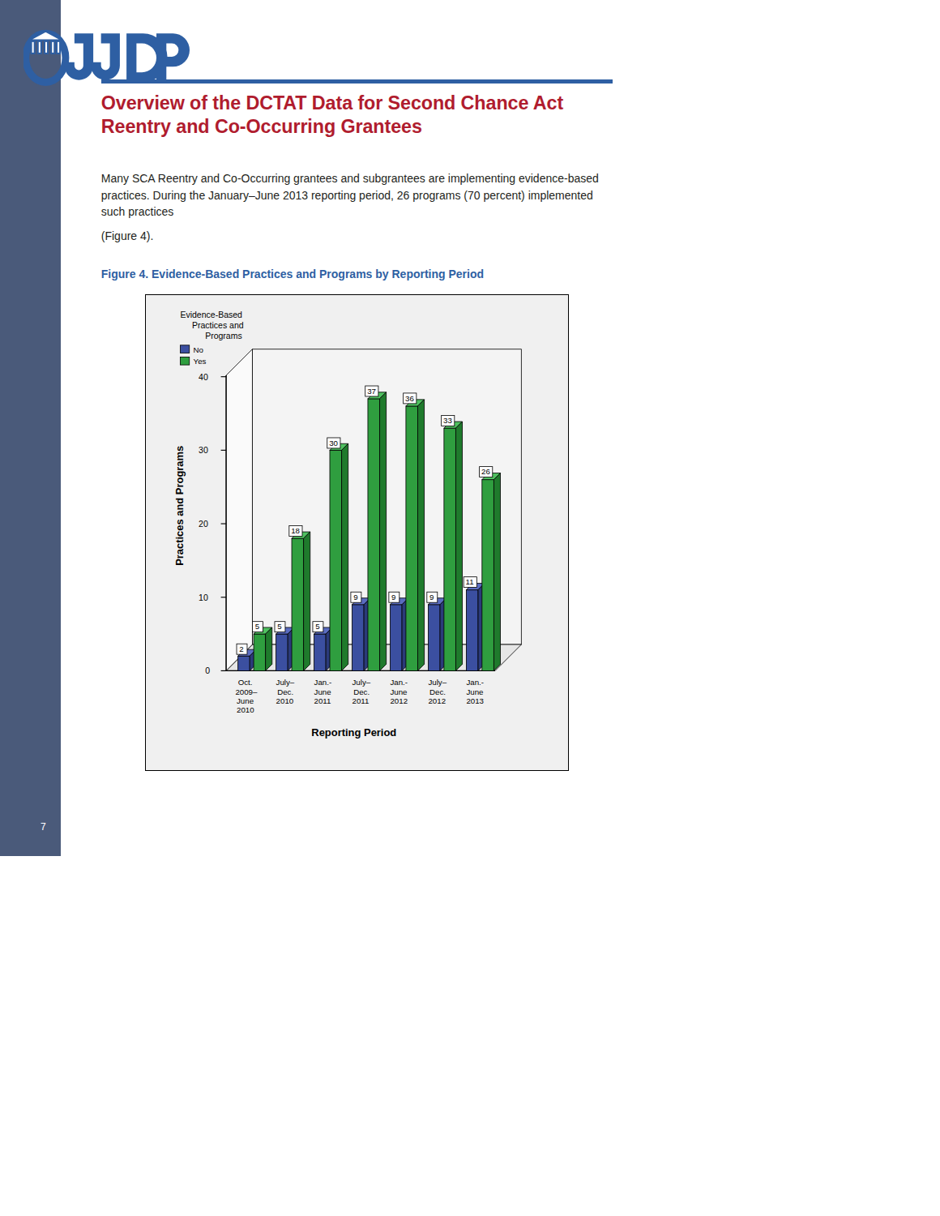Overview of the DCTAT Data for Second Chance Act
Reentry and Co-Occurring Grantees
Many SCA Reentry and Co-Occurring grantees and subgrantees are implementing evidence-based practices. During the January–June 2013 reporting period, 26 programs (70 percent) implemented such practices
(Figure 4).
Figure 4. Evidence-Based Practices and Programs by Reporting Period
Evidence-Based Practices and Programs No Yes 0 10 20 30 40 Practices and Programs 2 5 5 18 5 30 9 37 9 36 9 33 11 26 Oct. 2009– June 2010 July– Dec. 2010 Jan.- June 2011 July– Dec. 2011 Jan.- June 2012 July– Dec. 2012 Jan.- June 2013 Reporting Period
7